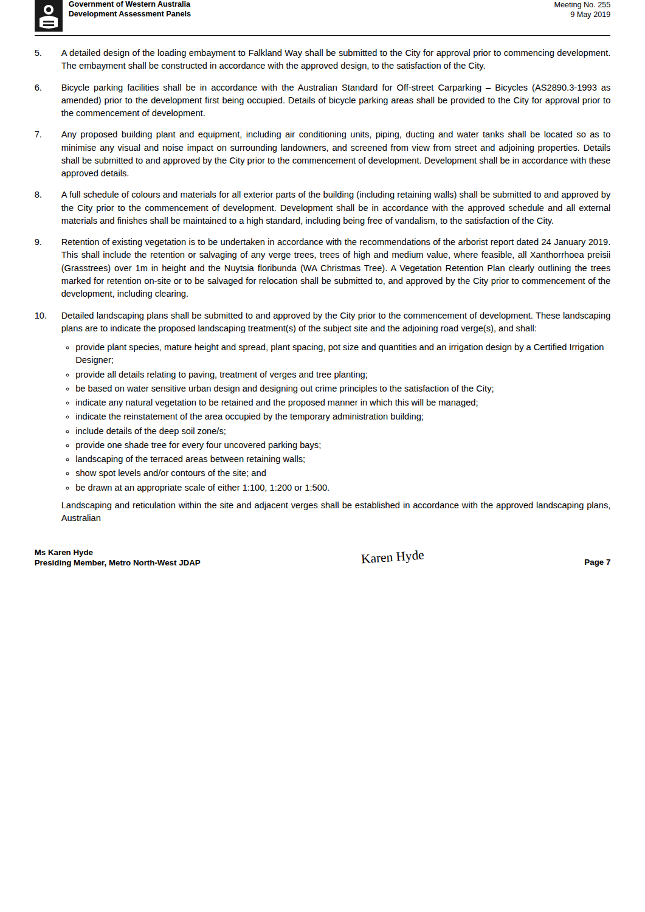Government of Western Australia
Development Assessment Panels
Meeting No. 255
9 May 2019
5.
A detailed design of the loading embayment to Falkland Way shall be submitted to the City for approval prior to commencing development. The embayment shall be constructed in accordance with the approved design, to the satisfaction of the City.
6.
Bicycle parking facilities shall be in accordance with the Australian Standard for Off-street Carparking – Bicycles (AS2890.3-1993 as amended) prior to the development first being occupied. Details of bicycle parking areas shall be provided to the City for approval prior to the commencement of development.
7.
Any proposed building plant and equipment, including air conditioning units, piping, ducting and water tanks shall be located so as to minimise any visual and noise impact on surrounding landowners, and screened from view from street and adjoining properties. Details shall be submitted to and approved by the City prior to the commencement of development. Development shall be in accordance with these approved details.
8.
A full schedule of colours and materials for all exterior parts of the building (including retaining walls) shall be submitted to and approved by the City prior to the commencement of development. Development shall be in accordance with the approved schedule and all external materials and finishes shall be maintained to a high standard, including being free of vandalism, to the satisfaction of the City.
9.
Retention of existing vegetation is to be undertaken in accordance with the recommendations of the arborist report dated 24 January 2019. This shall include the retention or salvaging of any verge trees, trees of high and medium value, where feasible, all Xanthorrhoea preisii (Grasstrees) over 1m in height and the Nuytsia floribunda (WA Christmas Tree). A Vegetation Retention Plan clearly outlining the trees marked for retention on-site or to be salvaged for relocation shall be submitted to, and approved by the City prior to commencement of the development, including clearing.
10.
Detailed landscaping plans shall be submitted to and approved by the City prior to the commencement of development. These landscaping plans are to indicate the proposed landscaping treatment(s) of the subject site and the adjoining road verge(s), and shall:
provide plant species, mature height and spread, plant spacing, pot size and quantities and an irrigation design by a Certified Irrigation Designer;
provide all details relating to paving, treatment of verges and tree planting;
be based on water sensitive urban design and designing out crime principles to the satisfaction of the City;
indicate any natural vegetation to be retained and the proposed manner in which this will be managed;
indicate the reinstatement of the area occupied by the temporary administration building;
include details of the deep soil zone/s;
provide one shade tree for every four uncovered parking bays;
landscaping of the terraced areas between retaining walls;
show spot levels and/or contours of the site; and
be drawn at an appropriate scale of either 1:100, 1:200 or 1:500.
Landscaping and reticulation within the site and adjacent verges shall be established in accordance with the approved landscaping plans, Australian
Ms Karen Hyde
Presiding Member, Metro North-West JDAP
Karen Hyde
Page 7